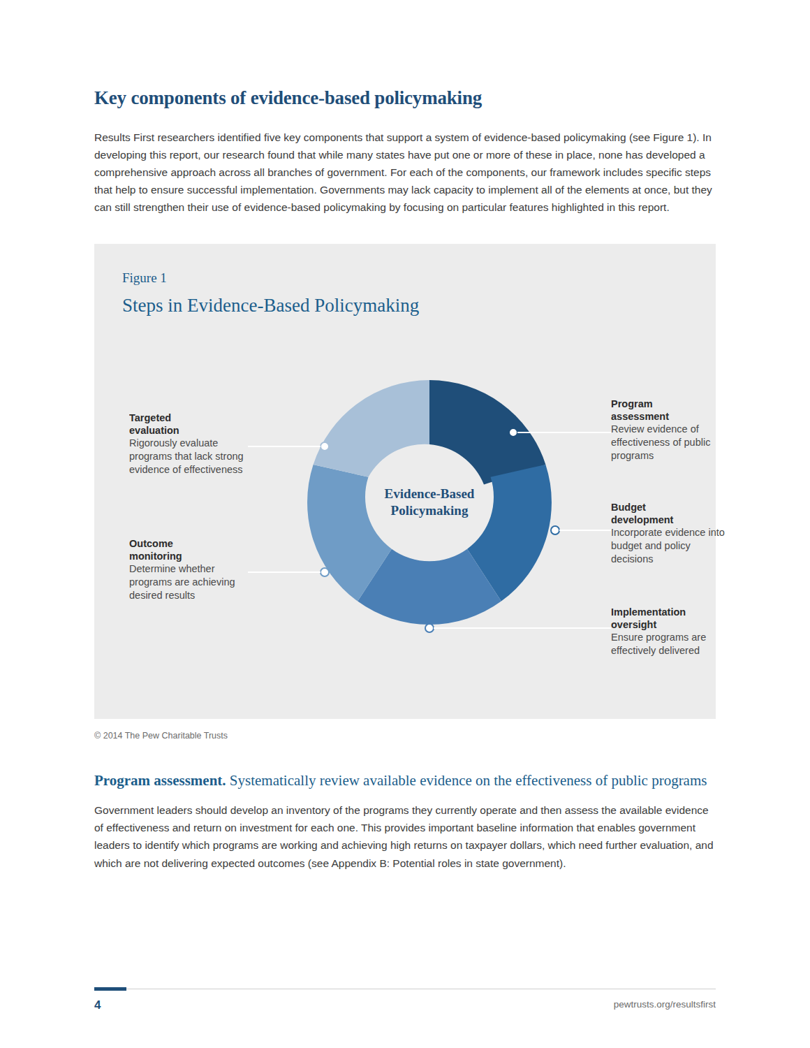Key components of evidence-based policymaking
Results First researchers identified five key components that support a system of evidence-based policymaking (see Figure 1). In developing this report, our research found that while many states have put one or more of these in place, none has developed a comprehensive approach across all branches of government. For each of the components, our framework includes specific steps that help to ensure successful implementation. Governments may lack capacity to implement all of the elements at once, but they can still strengthen their use of evidence-based policymaking by focusing on particular features highlighted in this report.
Figure 1
Steps in Evidence-Based Policymaking
Evidence-Based Policymaking
Program
assessment
Review evidence of effectiveness of public programs
Budget
development
Incorporate evidence into budget and policy decisions
Implementation
oversight
Ensure programs are effectively delivered
Targeted
evaluation
Rigorously evaluate programs that lack strong evidence of effectiveness
Outcome
monitoring
Determine whether programs are achieving desired results
© 2014 The Pew Charitable Trusts
Program assessment. Systematically review available evidence on the effectiveness of public programs
Government leaders should develop an inventory of the programs they currently operate and then assess the available evidence of effectiveness and return on investment for each one. This provides important baseline information that enables government leaders to identify which programs are working and achieving high returns on taxpayer dollars, which need further evaluation, and which are not delivering expected outcomes (see Appendix B: Potential roles in state government).
4
pewtrusts.org/resultsfirst